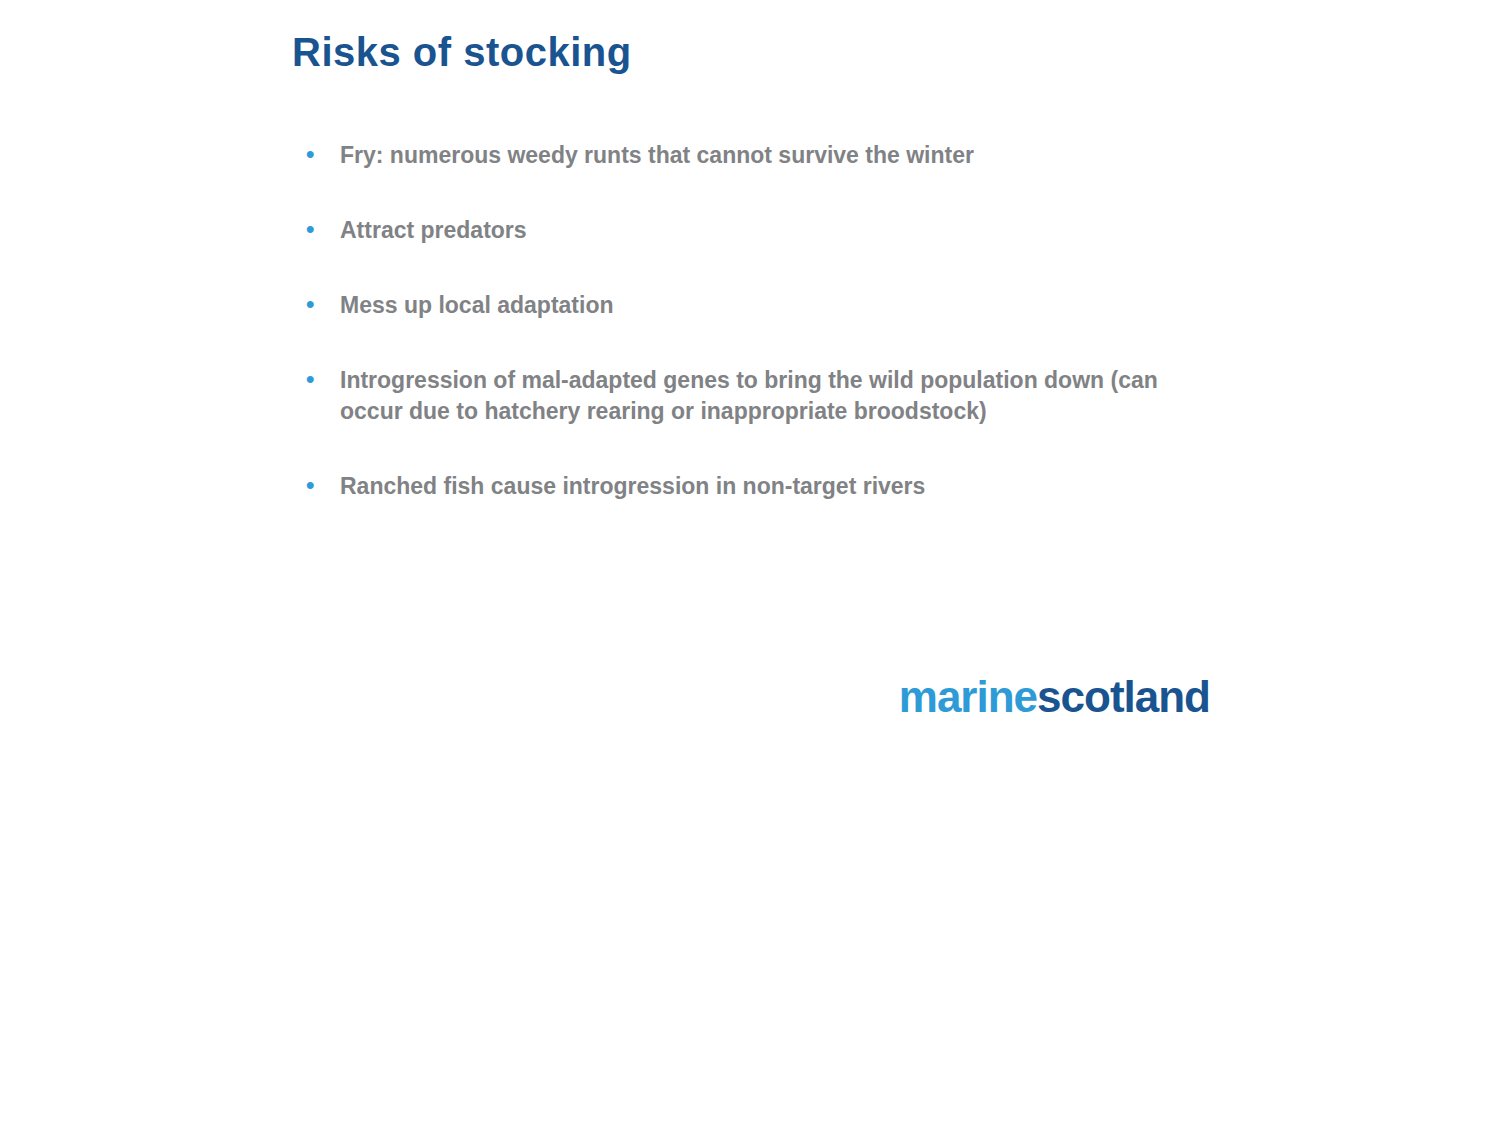Risks of stocking
Fry: numerous weedy runts that cannot survive the winter
Attract predators
Mess up local adaptation
Introgression of mal-adapted genes to bring the wild population down (can occur due to hatchery rearing or inappropriate broodstock)
Ranched fish cause introgression in non-target rivers
marin escotland